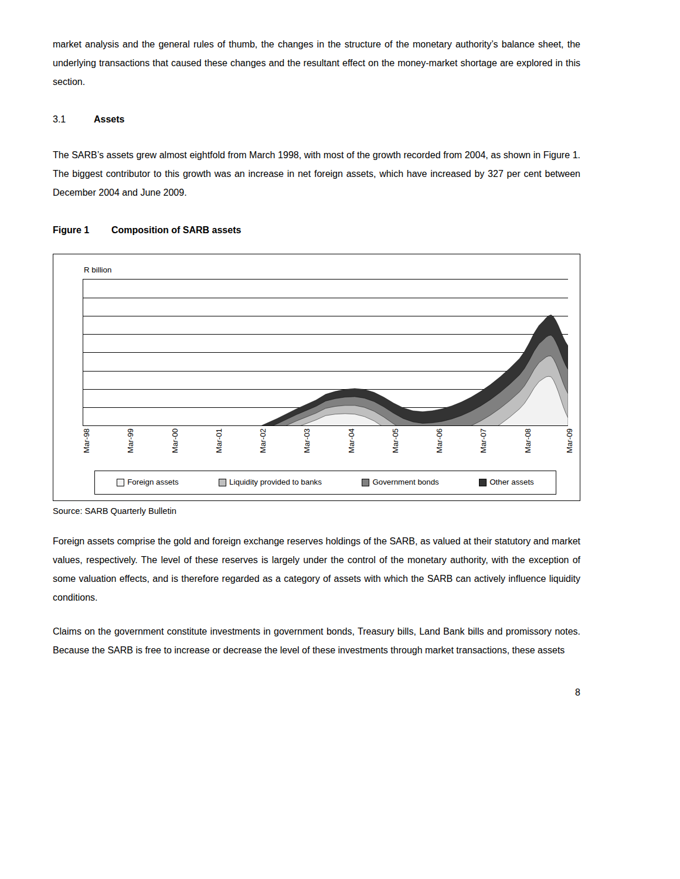market analysis and the general rules of thumb, the changes in the structure of the monetary authority’s balance sheet, the underlying transactions that caused these changes and the resultant effect on the money-market shortage are explored in this section.
3.1 Assets
The SARB’s assets grew almost eightfold from March 1998, with most of the growth recorded from 2004, as shown in Figure 1. The biggest contributor to this growth was an increase in net foreign assets, which have increased by 327 per cent between December 2004 and June 2009.
Figure 1 Composition of SARB assets
R billion
400 350 300 250 200 150 100 50 0
Mar-98 Mar-99 Mar-00 Mar-01 Mar-02 Mar-03 Mar-04 Mar-05 Mar-06 Mar-07 Mar-08 Mar-09
Foreign assets Liquidity provided to banks Government bonds Other assets
Source: SARB Quarterly Bulletin
Foreign assets comprise the gold and foreign exchange reserves holdings of the SARB, as valued at their statutory and market values, respectively. The level of these reserves is largely under the control of the monetary authority, with the exception of some valuation effects, and is therefore regarded as a category of assets with which the SARB can actively influence liquidity conditions.
Claims on the government constitute investments in government bonds, Treasury bills, Land Bank bills and promissory notes. Because the SARB is free to increase or decrease the level of these investments through market transactions, these assets
8